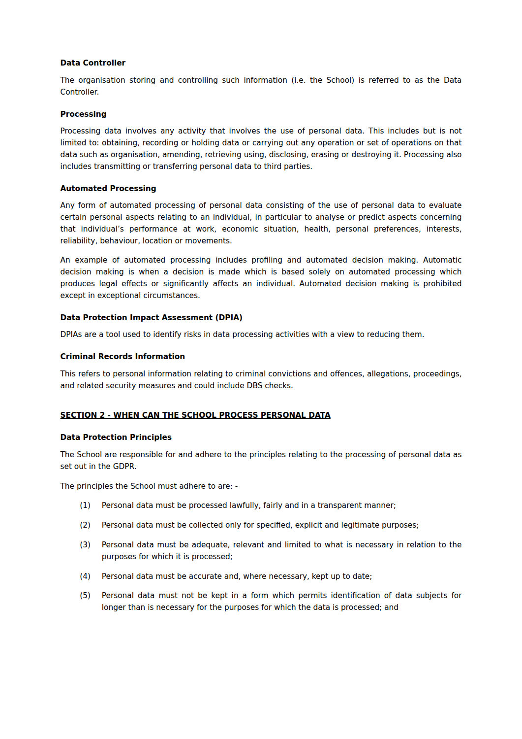Data Controller
The organisation storing and controlling such information (i.e. the School) is referred to as the Data Controller.
Processing
Processing data involves any activity that involves the use of personal data. This includes but is not limited to: obtaining, recording or holding data or carrying out any operation or set of operations on that data such as organisation, amending, retrieving using, disclosing, erasing or destroying it. Processing also includes transmitting or transferring personal data to third parties.
Automated Processing
Any form of automated processing of personal data consisting of the use of personal data to evaluate certain personal aspects relating to an individual, in particular to analyse or predict aspects concerning that individual’s performance at work, economic situation, health, personal preferences, interests, reliability, behaviour, location or movements.
An example of automated processing includes profiling and automated decision making. Automatic decision making is when a decision is made which is based solely on automated processing which produces legal effects or significantly affects an individual. Automated decision making is prohibited except in exceptional circumstances.
Data Protection Impact Assessment (DPIA)
DPIAs are a tool used to identify risks in data processing activities with a view to reducing them.
Criminal Records Information
This refers to personal information relating to criminal convictions and offences, allegations, proceedings, and related security measures and could include DBS checks.
SECTION 2 - WHEN CAN THE SCHOOL PROCESS PERSONAL DATA
Data Protection Principles
The School are responsible for and adhere to the principles relating to the processing of personal data as set out in the GDPR.
The principles the School must adhere to are: -
Personal data must be processed lawfully, fairly and in a transparent manner;
Personal data must be collected only for specified, explicit and legitimate purposes;
Personal data must be adequate, relevant and limited to what is necessary in relation to the purposes for which it is processed;
Personal data must be accurate and, where necessary, kept up to date;
Personal data must not be kept in a form which permits identification of data subjects for longer than is necessary for the purposes for which the data is processed; and